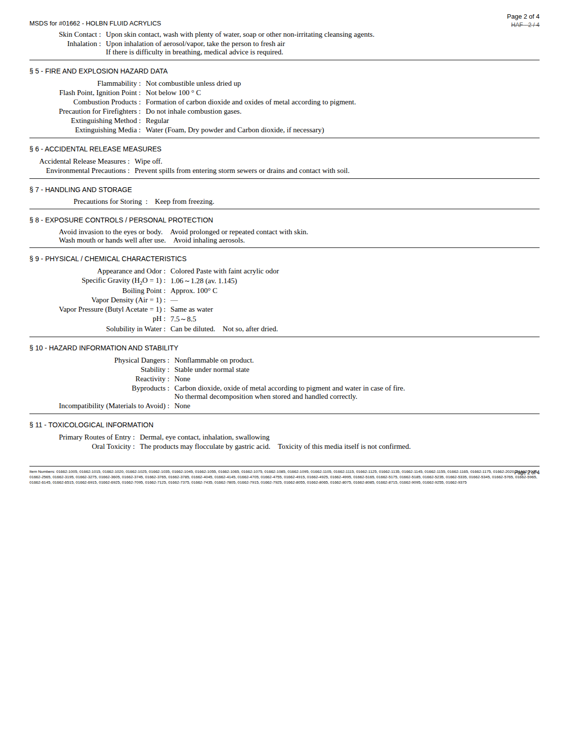MSDS for #01662 - HOLBN FLUID ACRYLICS Page 2 of 4 HAF - 2 / 4
| Skin Contact : | Upon skin contact, wash with plenty of water, soap or other non-irritating cleansing agents. |
| Inhalation : | Upon inhalation of aerosol/vapor, take the person to fresh air If there is difficulty in breathing, medical advice is required. |
§ 5 - FIRE AND EXPLOSION HAZARD DATA
| Flammability : | Not combustible unless dried up |
| Flash Point, Ignition Point : | Not below 100 ° C |
| Combustion Products : | Formation of carbon dioxide and oxides of metal according to pigment. |
| Precaution for Firefighters : | Do not inhale combustion gases. |
| Extinguishing Method : | Regular |
| Extinguishing Media : | Water (Foam, Dry powder and Carbon dioxide, if necessary) |
§ 6 - ACCIDENTAL RELEASE MEASURES
| Accidental Release Measures : | Wipe off. |
| Environmental Precautions : | Prevent spills from entering storm sewers or drains and contact with soil. |
§ 7 - HANDLING AND STORAGE
Precautions for Storing : Keep from freezing.
§ 8 - EXPOSURE CONTROLS / PERSONAL PROTECTION
Avoid invasion to the eyes or body. Avoid prolonged or repeated contact with skin.
Wash mouth or hands well after use. Avoid inhaling aerosols.
§ 9 - PHYSICAL / CHEMICAL CHARACTERISTICS
| Appearance and Odor : | Colored Paste with faint acrylic odor |
| Specific Gravity (H 2 O = 1) : | 1.06～1.28 (av. 1.145) |
| Boiling Point : | Approx. 100° C |
| Vapor Density (Air = 1) : | — |
| Vapor Pressure (Butyl Acetate = 1) : | Same as water |
| pH : | 7.5～8.5 |
| Solubility in Water : | Can be diluted. Not so, after dried. |
§ 10 - HAZARD INFORMATION AND STABILITY
| Physical Dangers : | Nonflammable on product. |
| Stability : | Stable under normal state |
| Reactivity : | None |
| Byproducts : | Carbon dioxide, oxide of metal according to pigment and water in case of fire. No thermal decomposition when stored and handled correctly. |
| Incompatibility (Materials to Avoid) : | None |
§ 11 - TOXICOLOGICAL INFORMATION
| Primary Routes of Entry : | Dermal, eye contact, inhalation, swallowing |
| Oral Toxicity : | The products may flocculate by gastric acid. Toxicity of this media itself is not confirmed. |
Page 2 of 4 Item Numbers: 01662-1005, 01662-1015, 01662-1020, 01662-1025, 01662-1035, 01662-1045, 01662-1055, 01662-1065, 01662-1075, 01662-1085, 01662-1095, 01662-1105, 01662-1115, 01662-1125, 01662-1135, 01662-1145, 01662-1155, 01662-1165, 01662-1175, 01662-2020, 01662-2025, 01662-2565, 01662-3195, 01662-3275, 01662-3605, 01662-3745, 01662-3765, 01662-3785, 01662-4045, 01662-4145, 01662-4705, 01662-4755, 01662-4915, 01662-4925, 01662-4995, 01662-5165, 01662-5175, 01662-5185, 01662-5235, 01662-5335, 01662-5345, 01662-5765, 01662-5965, 01662-6145, 01662-6515, 01662-6915, 01662-6925, 01662-7095, 01662-7125, 01662-7375, 01662-7435, 01662-7805, 01662-7915, 01662-7925, 01662-8055, 01662-8065, 01662-8075, 01662-8085, 01662-8715, 01662-9095, 01662-9255, 01662-9375